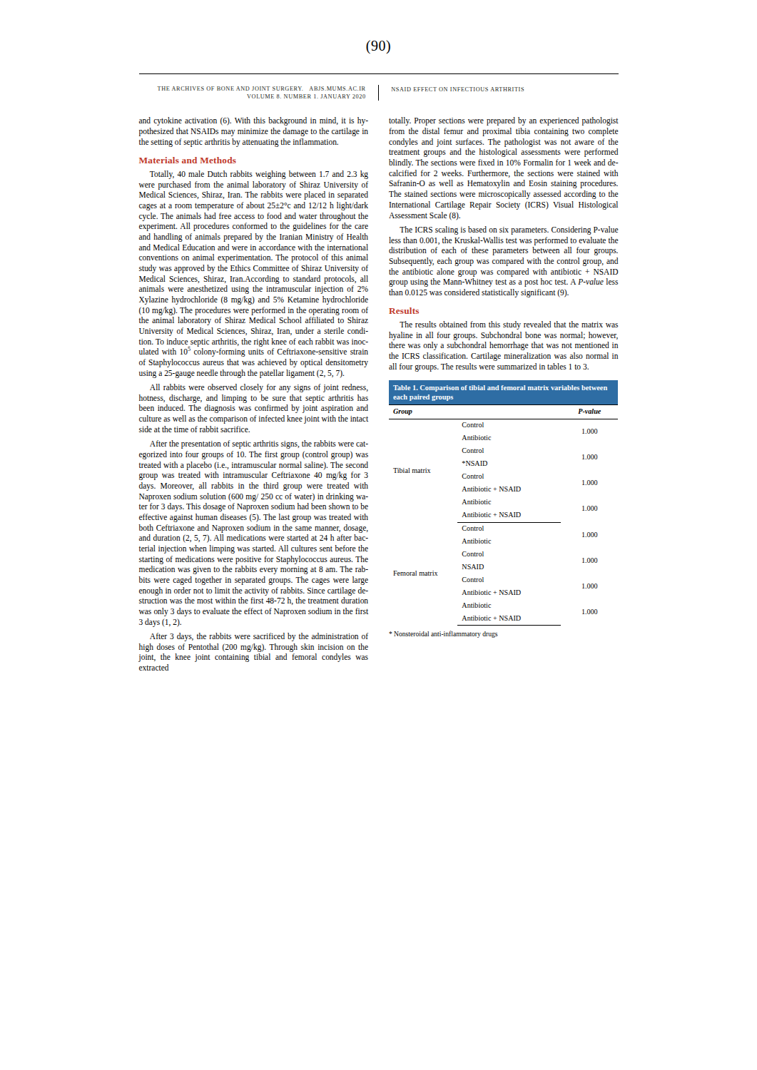(90)
THE ARCHIVES OF BONE AND JOINT SURGERY. ABJS.MUMS.AC.IR
VOLUME 8. NUMBER 1. JANUARY 2020
NSAID EFFECT ON INFECTIOUS ARTHRITIS
and cytokine activation (6). With this background in mind, it is hypothesized that NSAIDs may minimize the damage to the cartilage in the setting of septic arthritis by attenuating the inflammation.
Materials and Methods
Totally, 40 male Dutch rabbits weighing between 1.7 and 2.3 kg were purchased from the animal laboratory of Shiraz University of Medical Sciences, Shiraz, Iran. The rabbits were placed in separated cages at a room temperature of about 25±2°c and 12/12 h light/dark cycle. The animals had free access to food and water throughout the experiment. All procedures conformed to the guidelines for the care and handling of animals prepared by the Iranian Ministry of Health and Medical Education and were in accordance with the international conventions on animal experimentation. The protocol of this animal study was approved by the Ethics Committee of Shiraz University of Medical Sciences, Shiraz, Iran.According to standard protocols, all animals were anesthetized using the intramuscular injection of 2% Xylazine hydrochloride (8 mg/kg) and 5% Ketamine hydrochloride (10 mg/kg). The procedures were performed in the operating room of the animal laboratory of Shiraz Medical School affiliated to Shiraz University of Medical Sciences, Shiraz, Iran, under a sterile condition. To induce septic arthritis, the right knee of each rabbit was inoculated with 105 colony-forming units of Ceftriaxone-sensitive strain of Staphylococcus aureus that was achieved by optical densitometry using a 25-gauge needle through the patellar ligament (2, 5, 7).
All rabbits were observed closely for any signs of joint redness, hotness, discharge, and limping to be sure that septic arthritis has been induced. The diagnosis was confirmed by joint aspiration and culture as well as the comparison of infected knee joint with the intact side at the time of rabbit sacrifice.
After the presentation of septic arthritis signs, the rabbits were categorized into four groups of 10. The first group (control group) was treated with a placebo (i.e., intramuscular normal saline). The second group was treated with intramuscular Ceftriaxone 40 mg/kg for 3 days. Moreover, all rabbits in the third group were treated with Naproxen sodium solution (600 mg/ 250 cc of water) in drinking water for 3 days. This dosage of Naproxen sodium had been shown to be effective against human diseases (5). The last group was treated with both Ceftriaxone and Naproxen sodium in the same manner, dosage, and duration (2, 5, 7). All medications were started at 24 h after bacterial injection when limping was started. All cultures sent before the starting of medications were positive for Staphylococcus aureus. The medication was given to the rabbits every morning at 8 am. The rabbits were caged together in separated groups. The cages were large enough in order not to limit the activity of rabbits. Since cartilage destruction was the most within the first 48-72 h, the treatment duration was only 3 days to evaluate the effect of Naproxen sodium in the first 3 days (1, 2).
After 3 days, the rabbits were sacrificed by the administration of high doses of Pentothal (200 mg/kg). Through skin incision on the joint, the knee joint containing tibial and femoral condyles was extracted
totally. Proper sections were prepared by an experienced pathologist from the distal femur and proximal tibia containing two complete condyles and joint surfaces. The pathologist was not aware of the treatment groups and the histological assessments were performed blindly. The sections were fixed in 10% Formalin for 1 week and decalcified for 2 weeks. Furthermore, the sections were stained with Safranin-O as well as Hematoxylin and Eosin staining procedures. The stained sections were microscopically assessed according to the International Cartilage Repair Society (ICRS) Visual Histological Assessment Scale (8).
The ICRS scaling is based on six parameters. Considering P-value less than 0.001, the Kruskal-Wallis test was performed to evaluate the distribution of each of these parameters between all four groups. Subsequently, each group was compared with the control group, and the antibiotic alone group was compared with antibiotic + NSAID group using the Mann-Whitney test as a post hoc test. A P-value less than 0.0125 was considered statistically significant (9).
Results
The results obtained from this study revealed that the matrix was hyaline in all four groups. Subchondral bone was normal; however, there was only a subchondral hemorrhage that was not mentioned in the ICRS classification. Cartilage mineralization was also normal in all four groups. The results were summarized in tables 1 to 3.
Table 1. Comparison of tibial and femoral matrix variables between each paired groups
| Group | P-value |
| --- | --- |
| Tibial matrix | Control | 1.000 |
| Antibiotic |
| Control | 1.000 |
| *NSAID |
| Control | 1.000 |
| Antibiotic + NSAID |
| Antibiotic | 1.000 |
| Antibiotic + NSAID |
| Femoral matrix | Control | 1.000 |
| Antibiotic |
| Control | 1.000 |
| NSAID |
| Control | 1.000 |
| Antibiotic + NSAID |
| Antibiotic | 1.000 |
| Antibiotic + NSAID |
* Nonsteroidal anti-inflammatory drugs